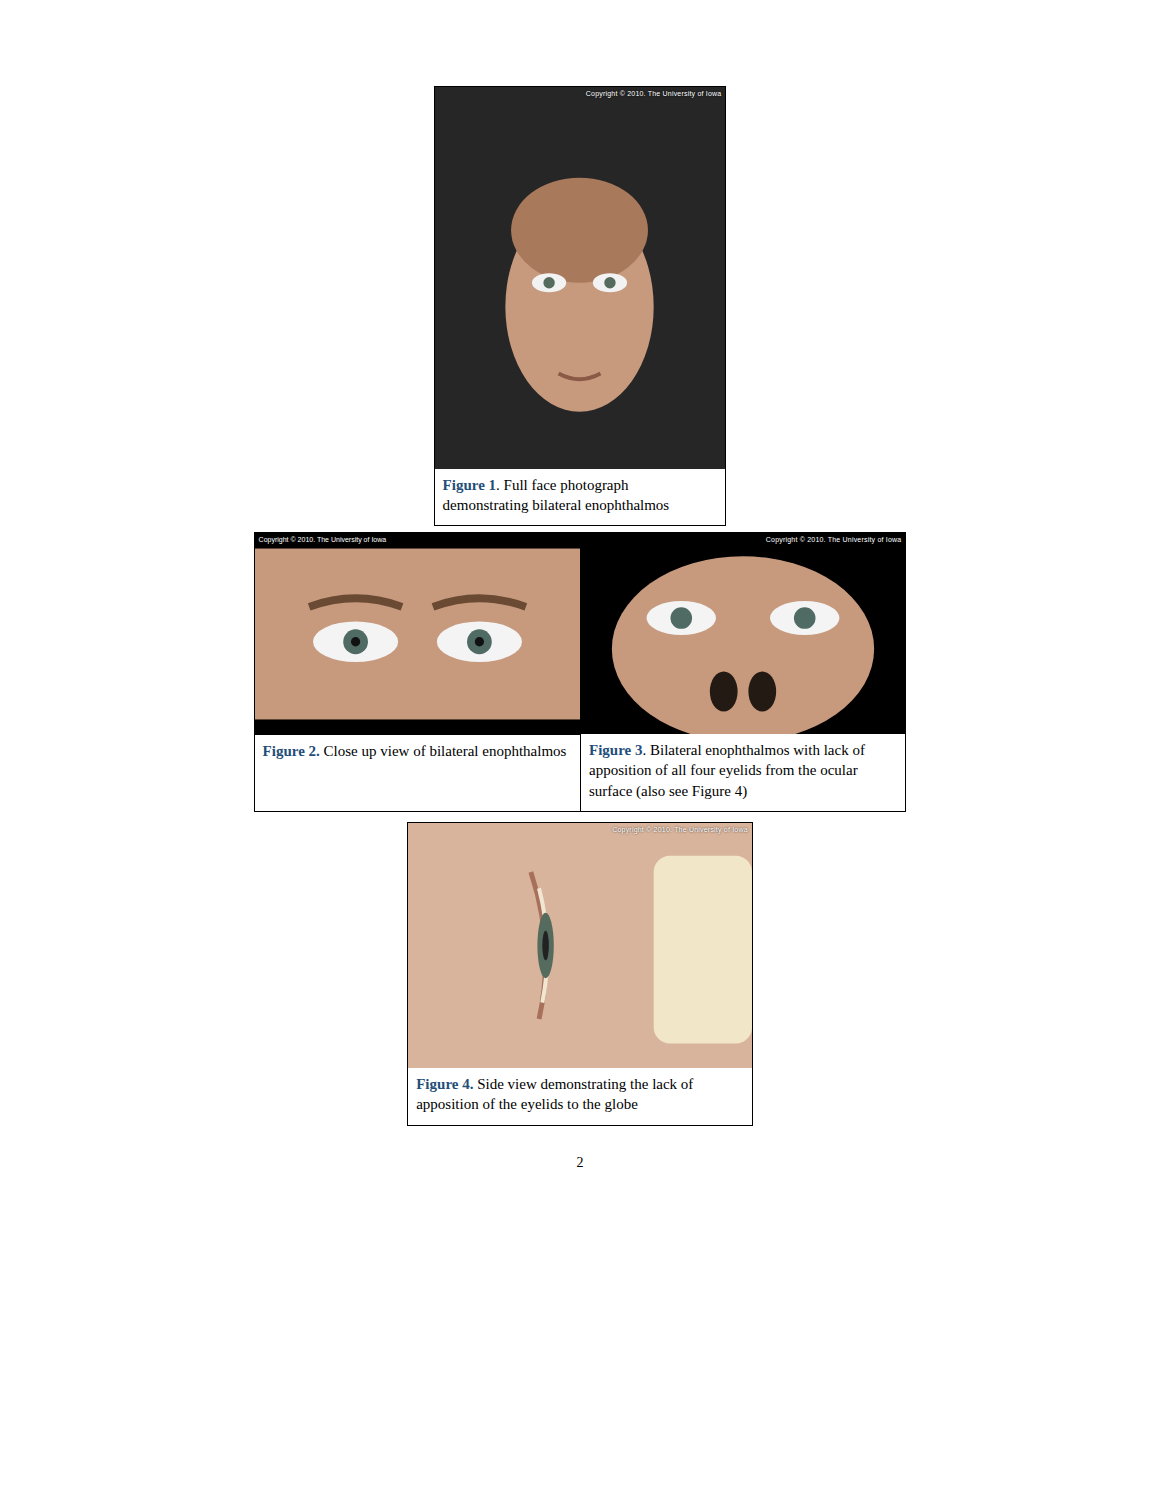Copyright © 2010. The University of Iowa
Figure 1. Full face photograph demonstrating bilateral enophthalmos
Copyright © 2010. The University of Iowa
Figure 2. Close up view of bilateral enophthalmos
Copyright © 2010. The University of Iowa
Figure 3. Bilateral enophthalmos with lack of apposition of all four eyelids from the ocular surface (also see Figure 4)
Copyright © 2010. The University of Iowa
Figure 4. Side view demonstrating the lack of apposition of the eyelids to the globe
2